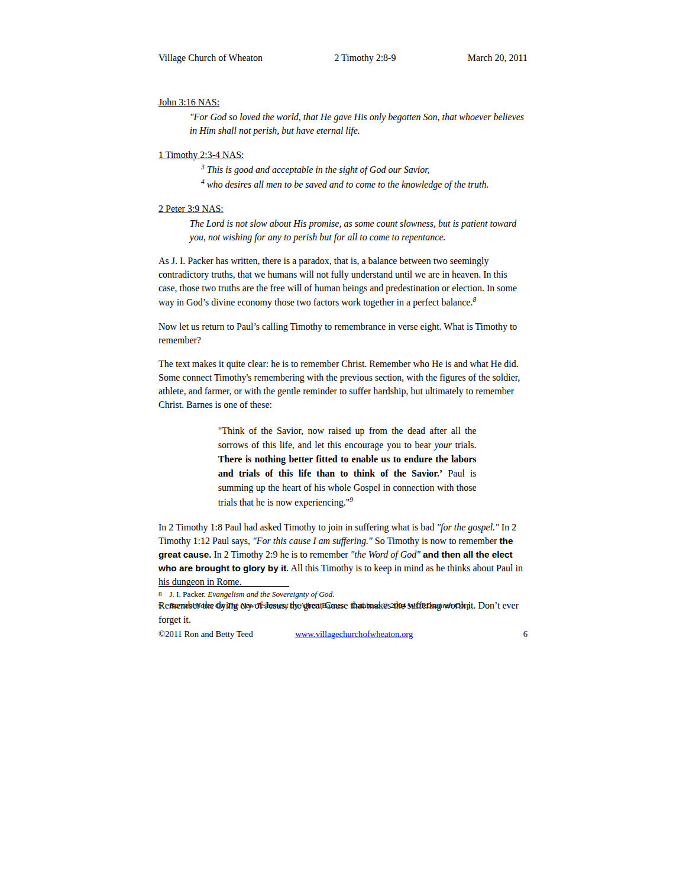Village Church of Wheaton 2 Timothy 2:8-9 March 20, 2011
John 3:16 NAS:
"For God so loved the world, that He gave His only begotten Son, that whoever believes in Him shall not perish, but have eternal life.
1 Timothy 2:3-4 NAS:
3 This is good and acceptable in the sight of God our Savior,
4 who desires all men to be saved and to come to the knowledge of the truth.
2 Peter 3:9 NAS:
The Lord is not slow about His promise, as some count slowness, but is patient toward you, not wishing for any to perish but for all to come to repentance.
As J. I. Packer has written, there is a paradox, that is, a balance between two seemingly contradictory truths, that we humans will not fully understand until we are in heaven. In this case, those two truths are the free will of human beings and predestination or election. In some way in God’s divine economy those two factors work together in a perfect balance.8
Now let us return to Paul’s calling Timothy to remembrance in verse eight. What is Timothy to remember?
The text makes it quite clear: he is to remember Christ. Remember who He is and what He did. Some connect Timothy's remembering with the previous section, with the figures of the soldier, athlete, and farmer, or with the gentle reminder to suffer hardship, but ultimately to remember Christ. Barnes is one of these:
"Think of the Savior, now raised up from the dead after all the sorrows of this life, and let this encourage you to bear your trials. There is nothing better fitted to enable us to endure the labors and trials of this life than to think of the Savior.’ Paul is summing up the heart of his whole Gospel in connection with those trials that he is now experiencing."9
In 2 Timothy 1:8 Paul had asked Timothy to join in suffering what is bad "for the gospel." In 2 Timothy 1:12 Paul says, "For this cause I am suffering." So Timothy is now to remember the great cause. In 2 Timothy 2:9 he is to remember "the Word of God" and then all the elect who are brought to glory by it. All this Timothy is to keep in mind as he thinks about Paul in his dungeon in Rome.
Remember the dying cry of Jesus, the great Cause that makes the suffering worth it. Don’t ever forget it.
8 J. I. Packer. Evangelism and the Sovereignty of God.
9 Barnes’ Notes On The New Testament by Albert Barnes. Database © 2004 WORDsearch Corp.
©2011 Ron and Betty Teed www.villagechurchofwheaton.org 6